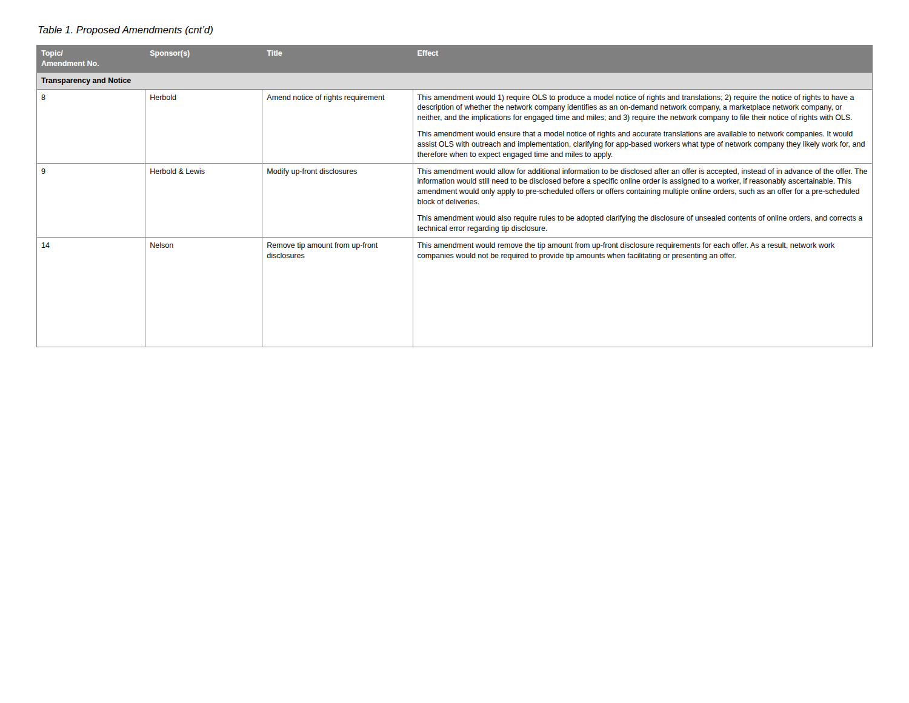Table 1. Proposed Amendments (cnt’d)
| Topic/ Amendment No. | Sponsor(s) | Title | Effect |
| --- | --- | --- | --- |
| Transparency and Notice |
| 8 | Herbold | Amend notice of rights requirement | This amendment would 1) require OLS to produce a model notice of rights and translations; 2) require the notice of rights to have a description of whether the network company identifies as an on-demand network company, a marketplace network company, or neither, and the implications for engaged time and miles; and 3) require the network company to file their notice of rights with OLS. This amendment would ensure that a model notice of rights and accurate translations are available to network companies. It would assist OLS with outreach and implementation, clarifying for app-based workers what type of network company they likely work for, and therefore when to expect engaged time and miles to apply. |
| 9 | Herbold & Lewis | Modify up-front disclosures | This amendment would allow for additional information to be disclosed after an offer is accepted, instead of in advance of the offer. The information would still need to be disclosed before a specific online order is assigned to a worker, if reasonably ascertainable. This amendment would only apply to pre-scheduled offers or offers containing multiple online orders, such as an offer for a pre-scheduled block of deliveries. This amendment would also require rules to be adopted clarifying the disclosure of unsealed contents of online orders, and corrects a technical error regarding tip disclosure. |
| 14 | Nelson | Remove tip amount from up-front disclosures | This amendment would remove the tip amount from up-front disclosure requirements for each offer. As a result, network work companies would not be required to provide tip amounts when facilitating or presenting an offer. |